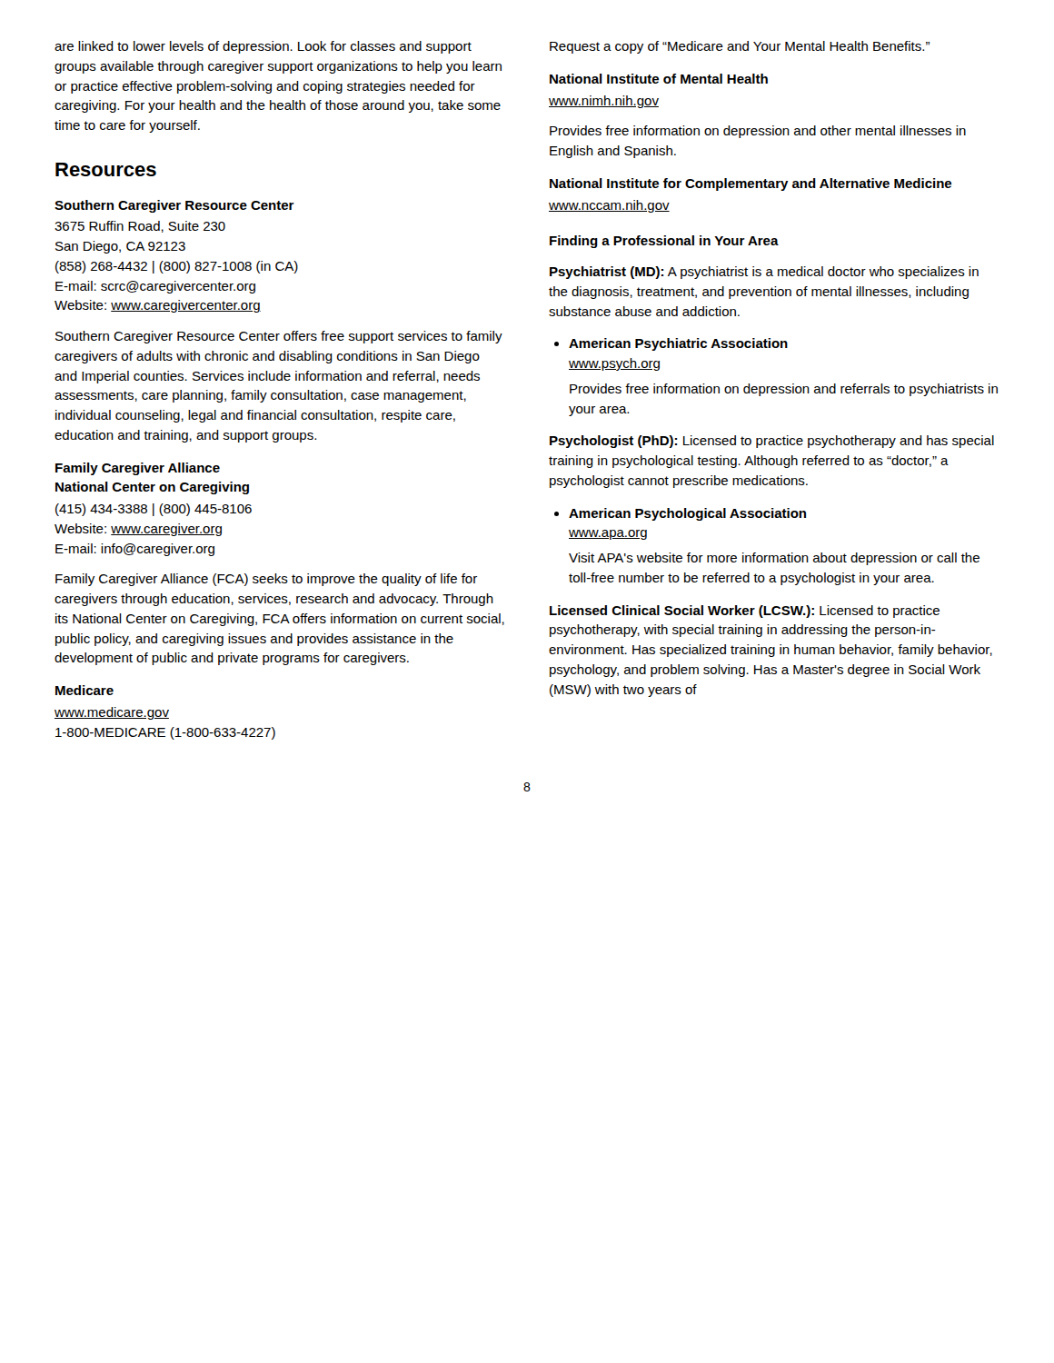are linked to lower levels of depression. Look for classes and support groups available through caregiver support organizations to help you learn or practice effective problem-solving and coping strategies needed for caregiving. For your health and the health of those around you, take some time to care for yourself.
Resources
Southern Caregiver Resource Center
3675 Ruffin Road, Suite 230
San Diego, CA 92123
(858) 268-4432 | (800) 827-1008 (in CA)
E-mail: scrc@caregivercenter.org
Website: www.caregivercenter.org
Southern Caregiver Resource Center offers free support services to family caregivers of adults with chronic and disabling conditions in San Diego and Imperial counties. Services include information and referral, needs assessments, care planning, family consultation, case management, individual counseling, legal and financial consultation, respite care, education and training, and support groups.
Family Caregiver Alliance
National Center on Caregiving
(415) 434-3388 | (800) 445-8106
Website: www.caregiver.org
E-mail: info@caregiver.org
Family Caregiver Alliance (FCA) seeks to improve the quality of life for caregivers through education, services, research and advocacy. Through its National Center on Caregiving, FCA offers information on current social, public policy, and caregiving issues and provides assistance in the development of public and private programs for caregivers.
Medicare
www.medicare.gov
1-800-MEDICARE (1-800-633-4227)
Request a copy of “Medicare and Your Mental Health Benefits.”
National Institute of Mental Health
www.nimh.nih.gov
Provides free information on depression and other mental illnesses in English and Spanish.
National Institute for Complementary and Alternative Medicine
www.nccam.nih.gov
Finding a Professional in Your Area
Psychiatrist (MD): A psychiatrist is a medical doctor who specializes in the diagnosis, treatment, and prevention of mental illnesses, including substance abuse and addiction.
American Psychiatric Association
www.psych.org
Provides free information on depression and referrals to psychiatrists in your area.
Psychologist (PhD): Licensed to practice psychotherapy and has special training in psychological testing. Although referred to as “doctor,” a psychologist cannot prescribe medications.
American Psychological Association
www.apa.org
Visit APA's website for more information about depression or call the toll-free number to be referred to a psychologist in your area.
Licensed Clinical Social Worker (LCSW.): Licensed to practice psychotherapy, with special training in addressing the person-in-environment. Has specialized training in human behavior, family behavior, psychology, and problem solving. Has a Master's degree in Social Work (MSW) with two years of
8